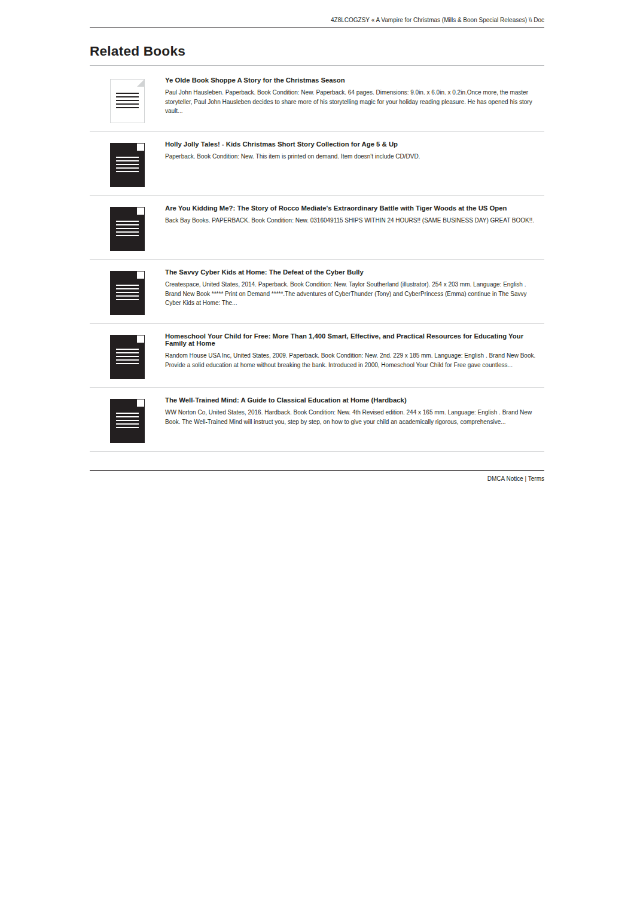4Z8LCOGZSY « A Vampire for Christmas (Mills & Boon Special Releases) \\ Doc
Related Books
Ye Olde Book Shoppe A Story for the Christmas Season
Paul John Hausleben. Paperback. Book Condition: New. Paperback. 64 pages. Dimensions: 9.0in. x 6.0in. x 0.2in.Once more, the master storyteller, Paul John Hausleben decides to share more of his storytelling magic for your holiday reading pleasure. He has opened his story vault...
Holly Jolly Tales! - Kids Christmas Short Story Collection for Age 5 & Up
Paperback. Book Condition: New. This item is printed on demand. Item doesn't include CD/DVD.
Are You Kidding Me?: The Story of Rocco Mediate's Extraordinary Battle with Tiger Woods at the US Open
Back Bay Books. PAPERBACK. Book Condition: New. 0316049115 SHIPS WITHIN 24 HOURS!! (SAME BUSINESS DAY) GREAT BOOK!!.
The Savvy Cyber Kids at Home: The Defeat of the Cyber Bully
Createspace, United States, 2014. Paperback. Book Condition: New. Taylor Southerland (illustrator). 254 x 203 mm. Language: English . Brand New Book ***** Print on Demand *****.The adventures of CyberThunder (Tony) and CyberPrincess (Emma) continue in The Savvy Cyber Kids at Home: The...
Homeschool Your Child for Free: More Than 1,400 Smart, Effective, and Practical Resources for Educating Your Family at Home
Random House USA Inc, United States, 2009. Paperback. Book Condition: New. 2nd. 229 x 185 mm. Language: English . Brand New Book. Provide a solid education at home without breaking the bank. Introduced in 2000, Homeschool Your Child for Free gave countless...
The Well-Trained Mind: A Guide to Classical Education at Home (Hardback)
WW Norton Co, United States, 2016. Hardback. Book Condition: New. 4th Revised edition. 244 x 165 mm. Language: English . Brand New Book. The Well-Trained Mind will instruct you, step by step, on how to give your child an academically rigorous, comprehensive...
DMCA Notice | Terms